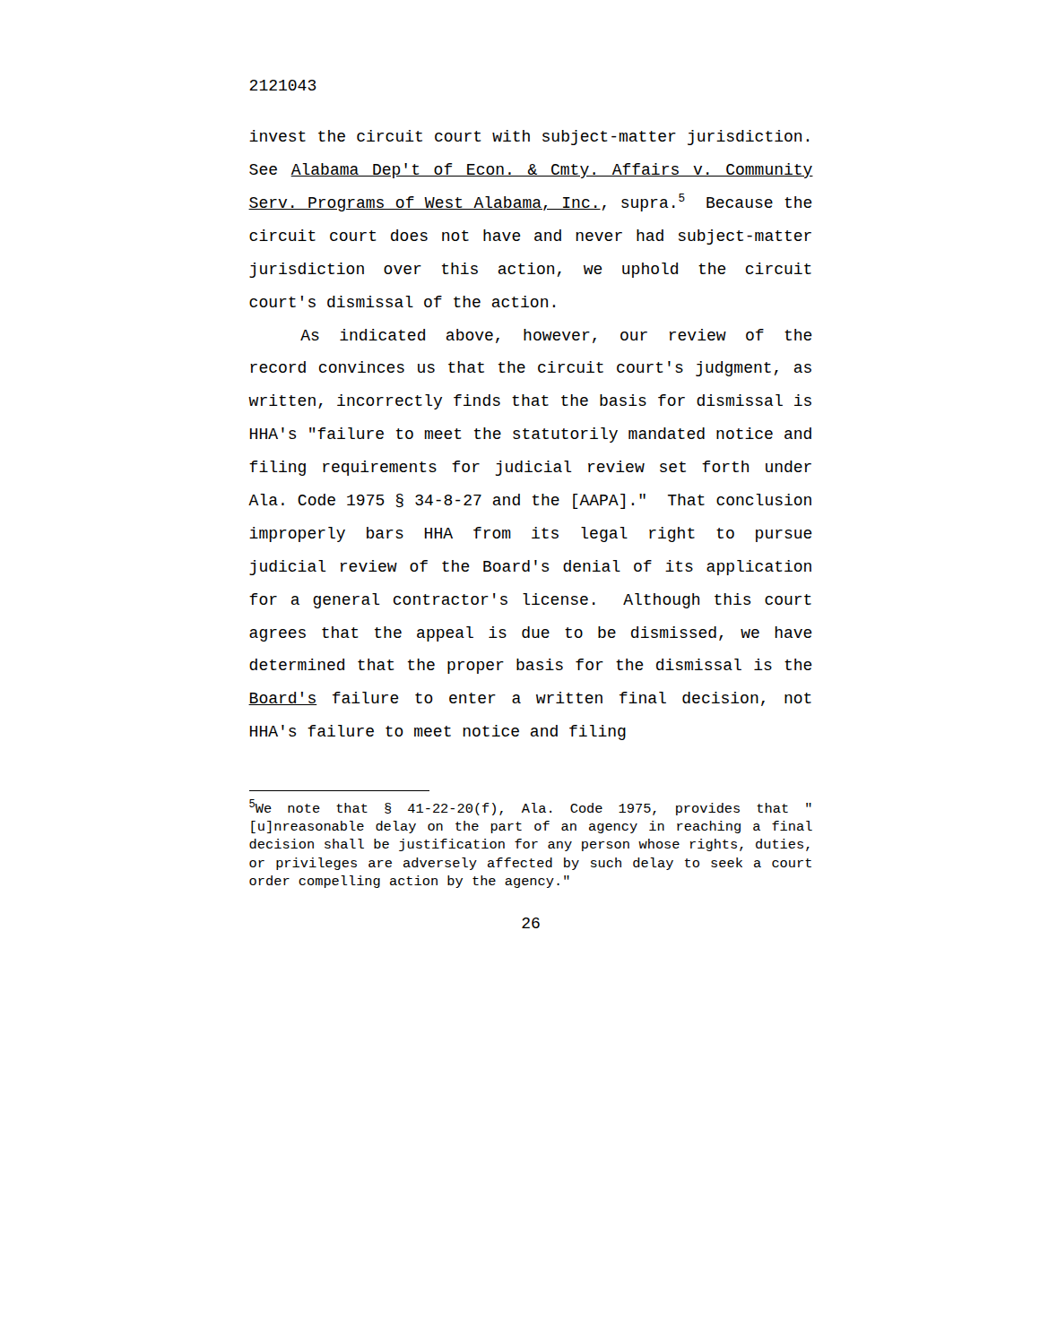2121043
invest the circuit court with subject-matter jurisdiction. See Alabama Dep't of Econ. & Cmty. Affairs v. Community Serv. Programs of West Alabama, Inc., supra.5 Because the circuit court does not have and never had subject-matter jurisdiction over this action, we uphold the circuit court's dismissal of the action.
As indicated above, however, our review of the record convinces us that the circuit court's judgment, as written, incorrectly finds that the basis for dismissal is HHA's "failure to meet the statutorily mandated notice and filing requirements for judicial review set forth under Ala. Code 1975 § 34-8-27 and the [AAPA]." That conclusion improperly bars HHA from its legal right to pursue judicial review of the Board's denial of its application for a general contractor's license. Although this court agrees that the appeal is due to be dismissed, we have determined that the proper basis for the dismissal is the Board's failure to enter a written final decision, not HHA's failure to meet notice and filing
5We note that § 41-22-20(f), Ala. Code 1975, provides that "[u]nreasonable delay on the part of an agency in reaching a final decision shall be justification for any person whose rights, duties, or privileges are adversely affected by such delay to seek a court order compelling action by the agency."
26